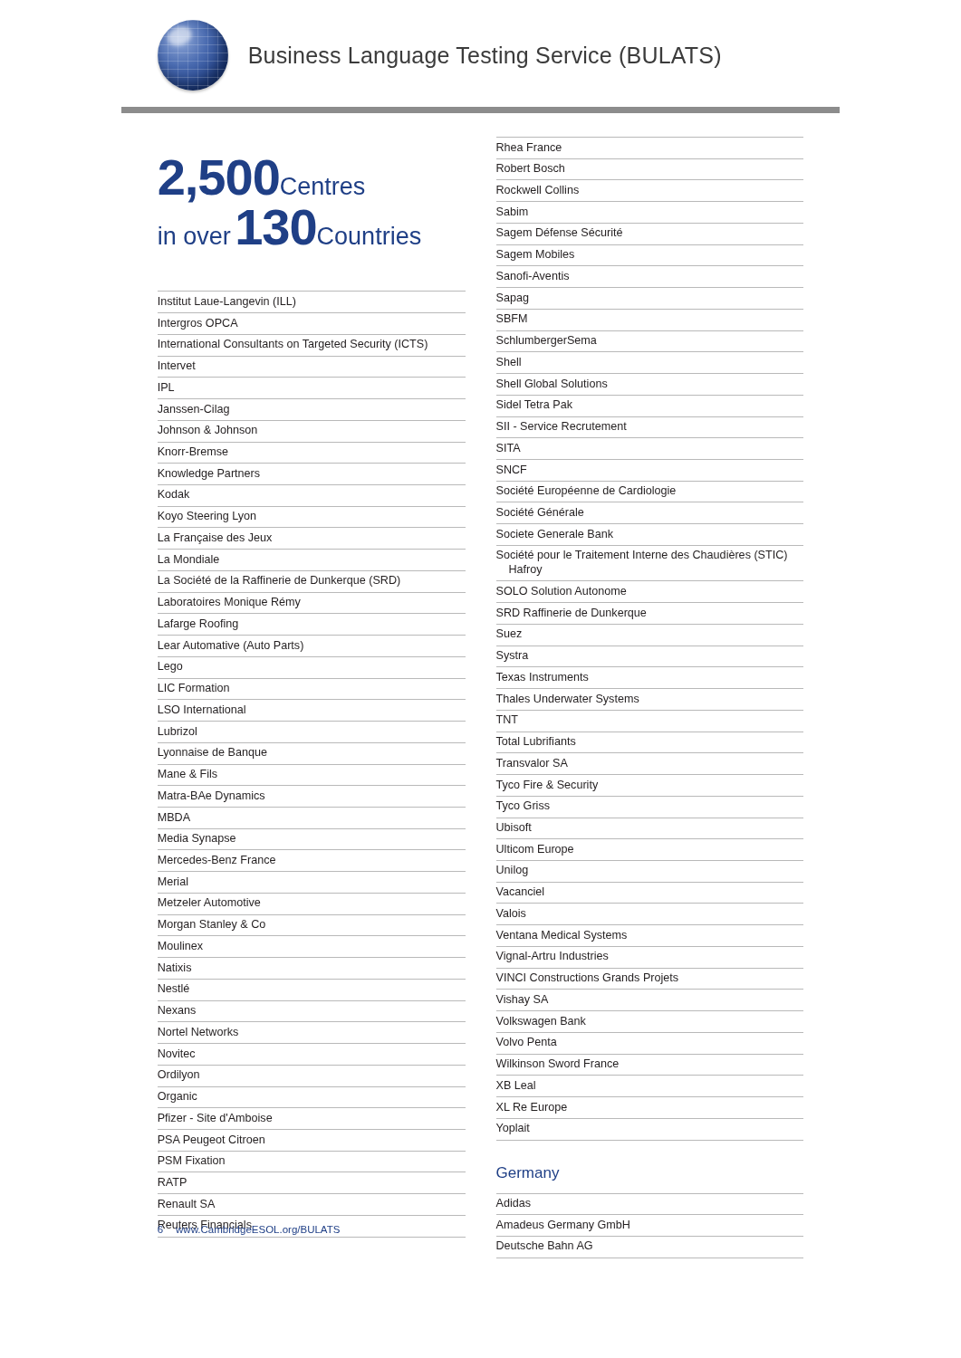Business Language Testing Service (BULATS)
2,500 Centres in over 130 Countries
Institut Laue-Langevin (ILL)
Intergros OPCA
International Consultants on Targeted Security (ICTS)
Intervet
IPL
Janssen-Cilag
Johnson & Johnson
Knorr-Bremse
Knowledge Partners
Kodak
Koyo Steering Lyon
La Française des Jeux
La Mondiale
La Société de la Raffinerie de Dunkerque (SRD)
Laboratoires Monique Rémy
Lafarge Roofing
Lear Automative (Auto Parts)
Lego
LIC Formation
LSO International
Lubrizol
Lyonnaise de Banque
Mane & Fils
Matra-BAe Dynamics
MBDA
Media Synapse
Mercedes-Benz France
Merial
Metzeler Automotive
Morgan Stanley & Co
Moulinex
Natixis
Nestlé
Nexans
Nortel Networks
Novitec
Ordilyon
Organic
Pfizer - Site d'Amboise
PSA Peugeot Citroen
PSM Fixation
RATP
Renault SA
Reuters Financials
Rhea France
Robert Bosch
Rockwell Collins
Sabim
Sagem Défense Sécurité
Sagem Mobiles
Sanofi-Aventis
Sapag
SBFM
SchlumbergerSema
Shell
Shell Global Solutions
Sidel Tetra Pak
SII - Service Recrutement
SITA
SNCF
Société Européenne de Cardiologie
Société Générale
Societe Generale Bank
Société pour le Traitement Interne des Chaudières (STIC)Hafroy
SOLO Solution Autonome
SRD Raffinerie de Dunkerque
Suez
Systra
Texas Instruments
Thales Underwater Systems
TNT
Total Lubrifiants
Transvalor SA
Tyco Fire & Security
Tyco Griss
Ubisoft
Ulticom Europe
Unilog
Vacanciel
Valois
Ventana Medical Systems
Vignal-Artru Industries
VINCI Constructions Grands Projets
Vishay SA
Volkswagen Bank
Volvo Penta
Wilkinson Sword France
XB Leal
XL Re Europe
Yoplait
Germany
Adidas
Amadeus Germany GmbH
Deutsche Bahn AG
6 www.CambridgeESOL.org/BULATS